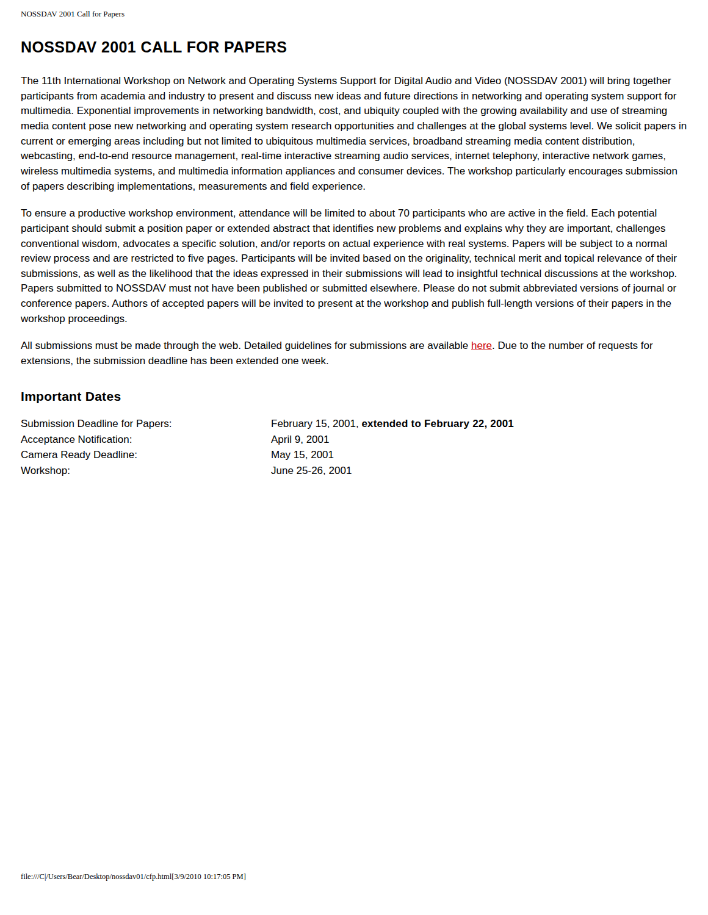NOSSDAV 2001 Call for Papers
NOSSDAV 2001 CALL FOR PAPERS
The 11th International Workshop on Network and Operating Systems Support for Digital Audio and Video (NOSSDAV 2001) will bring together participants from academia and industry to present and discuss new ideas and future directions in networking and operating system support for multimedia. Exponential improvements in networking bandwidth, cost, and ubiquity coupled with the growing availability and use of streaming media content pose new networking and operating system research opportunities and challenges at the global systems level. We solicit papers in current or emerging areas including but not limited to ubiquitous multimedia services, broadband streaming media content distribution, webcasting, end-to-end resource management, real-time interactive streaming audio services, internet telephony, interactive network games, wireless multimedia systems, and multimedia information appliances and consumer devices. The workshop particularly encourages submission of papers describing implementations, measurements and field experience.
To ensure a productive workshop environment, attendance will be limited to about 70 participants who are active in the field. Each potential participant should submit a position paper or extended abstract that identifies new problems and explains why they are important, challenges conventional wisdom, advocates a specific solution, and/or reports on actual experience with real systems. Papers will be subject to a normal review process and are restricted to five pages. Participants will be invited based on the originality, technical merit and topical relevance of their submissions, as well as the likelihood that the ideas expressed in their submissions will lead to insightful technical discussions at the workshop. Papers submitted to NOSSDAV must not have been published or submitted elsewhere. Please do not submit abbreviated versions of journal or conference papers. Authors of accepted papers will be invited to present at the workshop and publish full-length versions of their papers in the workshop proceedings.
All submissions must be made through the web. Detailed guidelines for submissions are available here. Due to the number of requests for extensions, the submission deadline has been extended one week.
Important Dates
| Submission Deadline for Papers: | February 15, 2001, extended to February 22, 2001 |
| Acceptance Notification: | April 9, 2001 |
| Camera Ready Deadline: | May 15, 2001 |
| Workshop: | June 25-26, 2001 |
file:///C|/Users/Bear/Desktop/nossdav01/cfp.html[3/9/2010 10:17:05 PM]